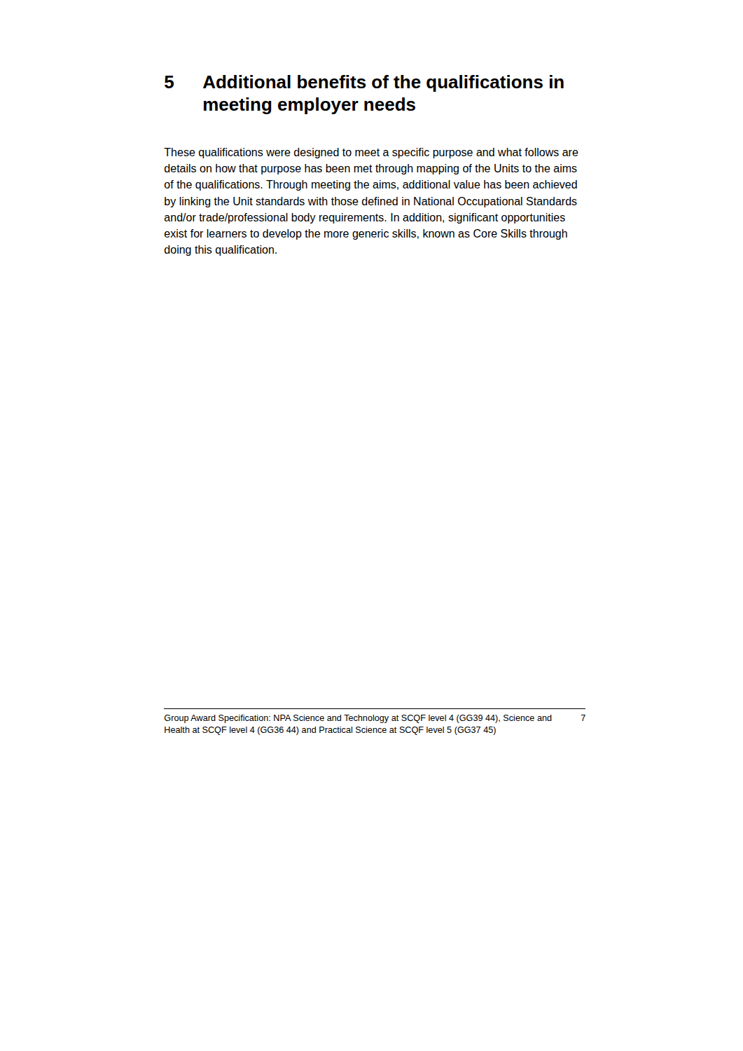5 Additional benefits of the qualifications in meeting employer needs
These qualifications were designed to meet a specific purpose and what follows are details on how that purpose has been met through mapping of the Units to the aims of the qualifications. Through meeting the aims, additional value has been achieved by linking the Unit standards with those defined in National Occupational Standards and/or trade/professional body requirements. In addition, significant opportunities exist for learners to develop the more generic skills, known as Core Skills through doing this qualification.
Group Award Specification: NPA Science and Technology at SCQF level 4 (GG39 44), Science and Health at SCQF level 4 (GG36 44) and Practical Science at SCQF level 5 (GG37 45)
7